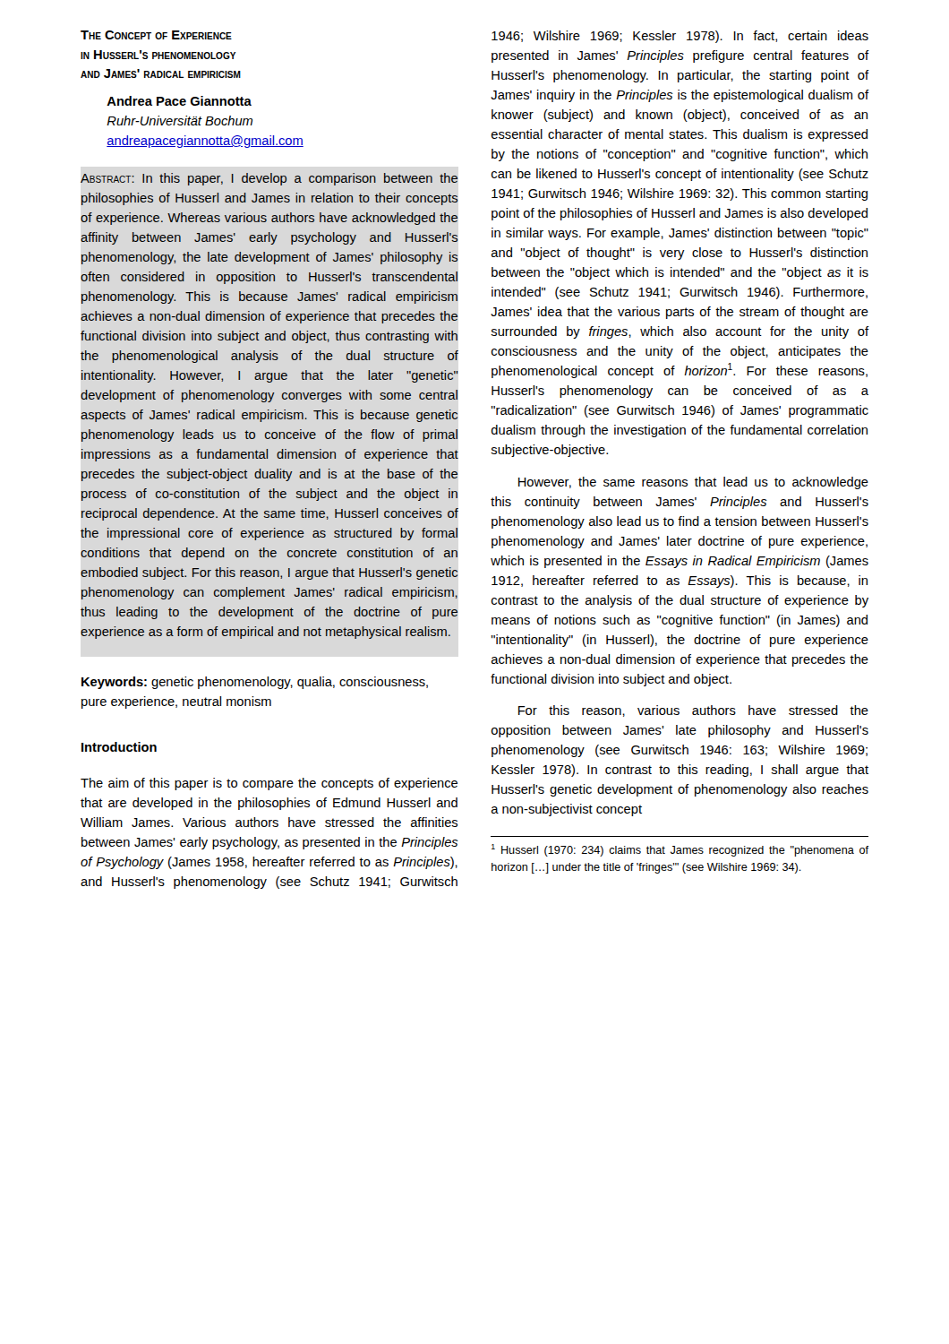The Concept of Experience
in Husserl's phenomenology
and James' radical empiricism
Andrea Pace Giannotta
Ruhr-Universität Bochum
andreapacegiannotta@gmail.com
Abstract: In this paper, I develop a comparison between the philosophies of Husserl and James in relation to their concepts of experience. Whereas various authors have acknowledged the affinity between James' early psychology and Husserl's phenomenology, the late development of James' philosophy is often considered in opposition to Husserl's transcendental phenomenology. This is because James' radical empiricism achieves a non-dual dimension of experience that precedes the functional division into subject and object, thus contrasting with the phenomenological analysis of the dual structure of intentionality. However, I argue that the later "genetic" development of phenomenology converges with some central aspects of James' radical empiricism. This is because genetic phenomenology leads us to conceive of the flow of primal impressions as a fundamental dimension of experience that precedes the subject-object duality and is at the base of the process of co-constitution of the subject and the object in reciprocal dependence. At the same time, Husserl conceives of the impressional core of experience as structured by formal conditions that depend on the concrete constitution of an embodied subject. For this reason, I argue that Husserl's genetic phenomenology can complement James' radical empiricism, thus leading to the development of the doctrine of pure experience as a form of empirical and not metaphysical realism.
Keywords: genetic phenomenology, qualia, consciousness, pure experience, neutral monism
Introduction
The aim of this paper is to compare the concepts of experience that are developed in the philosophies of Edmund Husserl and William James. Various authors have stressed the affinities between James' early psychology, as presented in the Principles of Psychology (James 1958, hereafter referred to as Principles), and Husserl's phenomenology (see Schutz 1941; Gurwitsch 1946; Wilshire 1969; Kessler 1978). In fact, certain ideas presented in James' Principles prefigure central features of Husserl's phenomenology. In particular, the starting point of James' inquiry in the Principles is the epistemological dualism of knower (subject) and known (object), conceived of as an essential character of mental states. This dualism is expressed by the notions of "conception" and "cognitive function", which can be likened to Husserl's concept of intentionality (see Schutz 1941; Gurwitsch 1946; Wilshire 1969: 32). This common starting point of the philosophies of Husserl and James is also developed in similar ways. For example, James' distinction between "topic" and "object of thought" is very close to Husserl's distinction between the "object which is intended" and the "object as it is intended" (see Schutz 1941; Gurwitsch 1946). Furthermore, James' idea that the various parts of the stream of thought are surrounded by fringes, which also account for the unity of consciousness and the unity of the object, anticipates the phenomenological concept of horizon1. For these reasons, Husserl's phenomenology can be conceived of as a "radicalization" (see Gurwitsch 1946) of James' programmatic dualism through the investigation of the fundamental correlation subjective-objective.
However, the same reasons that lead us to acknowledge this continuity between James' Principles and Husserl's phenomenology also lead us to find a tension between Husserl's phenomenology and James' later doctrine of pure experience, which is presented in the Essays in Radical Empiricism (James 1912, hereafter referred to as Essays). This is because, in contrast to the analysis of the dual structure of experience by means of notions such as "cognitive function" (in James) and "intentionality" (in Husserl), the doctrine of pure experience achieves a non-dual dimension of experience that precedes the functional division into subject and object.
For this reason, various authors have stressed the opposition between James' late philosophy and Husserl's phenomenology (see Gurwitsch 1946: 163; Wilshire 1969; Kessler 1978). In contrast to this reading, I shall argue that Husserl's genetic development of phenomenology also reaches a non-subjectivist concept
1 Husserl (1970: 234) claims that James recognized the "phenomena of horizon […] under the title of 'fringes'" (see Wilshire 1969: 34).